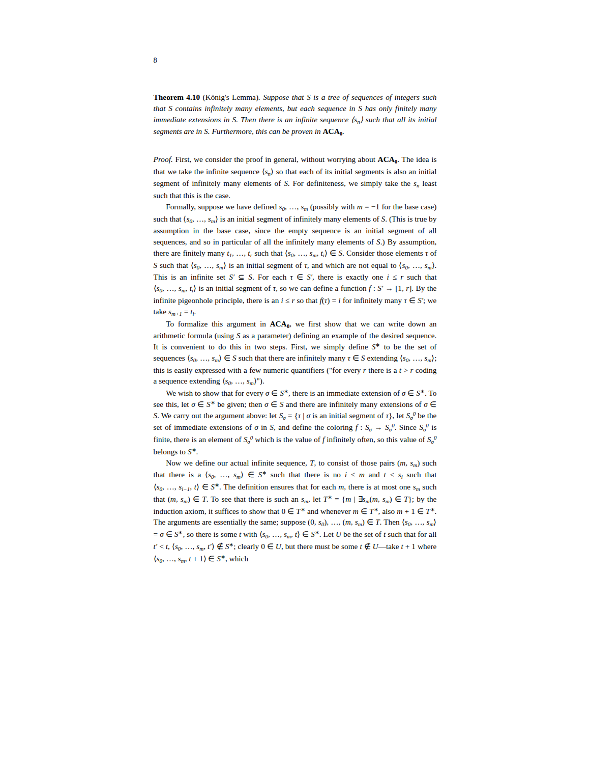8
Theorem 4.10 (König's Lemma). Suppose that S is a tree of sequences of integers such that S contains infinitely many elements, but each sequence in S has only finitely many immediate extensions in S. Then there is an infinite sequence ⟨sn⟩ such that all its initial segments are in S. Furthermore, this can be proven in ACA0.
Proof. First, we consider the proof in general, without worrying about ACA0. The idea is that we take the infinite sequence ⟨sn⟩ so that each of its initial segments is also an initial segment of infinitely many elements of S. For definiteness, we simply take the sn least such that this is the case.
Formally, suppose we have defined s0, …, sm (possibly with m = −1 for the base case) such that ⟨s0, …, sm⟩ is an initial segment of infinitely many elements of S. (This is true by assumption in the base case, since the empty sequence is an initial segment of all sequences, and so in particular of all the infinitely many elements of S.) By assumption, there are finitely many t1, …, tr such that ⟨s0, …, sm, ti⟩ ∈ S. Consider those elements τ of S such that ⟨s0, …, sm⟩ is an initial segment of τ, and which are not equal to ⟨s0, …, sm⟩. This is an infinite set S′ ⊆ S. For each τ ∈ S′, there is exactly one i ≤ r such that ⟨s0, …, sm, ti⟩ is an initial segment of τ, so we can define a function f : S′ → [1, r]. By the infinite pigeonhole principle, there is an i ≤ r so that f(τ) = i for infinitely many τ ∈ S′; we take sm+1 = ti.
To formalize this argument in ACA0, we first show that we can write down an arithmetic formula (using S as a parameter) defining an example of the desired sequence. It is convenient to do this in two steps. First, we simply define S∗ to be the set of sequences ⟨s0, …, sm⟩ ∈ S such that there are infinitely many τ ∈ S extending ⟨s0, …, sm⟩; this is easily expressed with a few numeric quantifiers ("for every r there is a t > r coding a sequence extending ⟨s0, …, sm⟩").
We wish to show that for every σ ∈ S∗, there is an immediate extension of σ ∈ S∗. To see this, let σ ∈ S∗ be given; then σ ∈ S and there are infinitely many extensions of σ ∈ S. We carry out the argument above: let Sσ = {τ | σ is an initial segment of τ}, let Sσ0 be the set of immediate extensions of σ in S, and define the coloring f : Sσ → Sσ0. Since Sσ0 is finite, there is an element of Sσ0 which is the value of f infinitely often, so this value of Sσ0 belongs to S∗.
Now we define our actual infinite sequence, T, to consist of those pairs (m, sm) such that there is a ⟨s0, …, sm⟩ ∈ S∗ such that there is no i ≤ m and t < si such that ⟨s0, …, si−1, t⟩ ∈ S∗. The definition ensures that for each m, there is at most one sm such that (m, sm) ∈ T. To see that there is such an sm, let T∗ = {m | ∃sm(m, sm) ∈ T}; by the induction axiom, it suffices to show that 0 ∈ T∗ and whenever m ∈ T∗, also m + 1 ∈ T∗. The arguments are essentially the same; suppose (0, s0), …, (m, sm) ∈ T. Then ⟨s0, …, sm⟩ = σ ∈ S∗, so there is some t with ⟨s0, …, sm, t⟩ ∈ S∗. Let U be the set of t such that for all t′ < t, ⟨s0, …, sm, t′⟩ ∉ S∗; clearly 0 ∈ U, but there must be some t ∉ U—take t + 1 where ⟨s0, …, sm, t + 1⟩ ∈ S∗, which